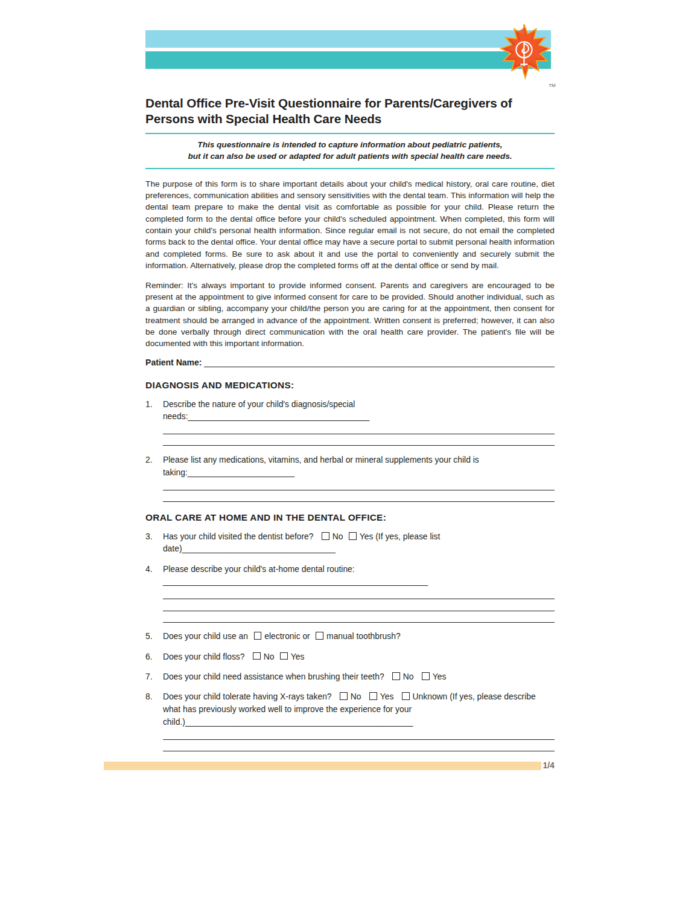TM
Dental Office Pre-Visit Questionnaire for Parents/Caregivers of Persons with Special Health Care Needs
This questionnaire is intended to capture information about pediatric patients,
but it can also be used or adapted for adult patients with special health care needs.
The purpose of this form is to share important details about your child's medical history, oral care routine, diet preferences, communication abilities and sensory sensitivities with the dental team. This information will help the dental team prepare to make the dental visit as comfortable as possible for your child. Please return the completed form to the dental office before your child's scheduled appointment. When completed, this form will contain your child's personal health information. Since regular email is not secure, do not email the completed forms back to the dental office. Your dental office may have a secure portal to submit personal health information and completed forms. Be sure to ask about it and use the portal to conveniently and securely submit the information. Alternatively, please drop the completed forms off at the dental office or send by mail.
Reminder: It's always important to provide informed consent. Parents and caregivers are encouraged to be present at the appointment to give informed consent for care to be provided. Should another individual, such as a guardian or sibling, accompany your child/the person you are caring for at the appointment, then consent for treatment should be arranged in advance of the appointment. Written consent is preferred; however, it can also be done verbally through direct communication with the oral health care provider. The patient's file will be documented with this important information.
Patient Name: _______________________________________________________________________________________________
DIAGNOSIS AND MEDICATIONS:
Describe the nature of your child's diagnosis/special needs:_______________________________________
Please list any medications, vitamins, and herbal or mineral supplements your child is taking:_______________________
ORAL CARE AT HOME AND IN THE DENTAL OFFICE:
Has your child visited the dentist before? No Yes (If yes, please list date)_________________________________
Please describe your child's at-home dental routine: _________________________________________________________
Does your child use an electronic or manual toothbrush?
Does your child floss? No Yes
Does your child need assistance when brushing their teeth? No Yes
Does your child tolerate having X-rays taken? No Yes Unknown (If yes, please describe what has previously worked well to improve the experience for your child.)_________________________________________________
1/4